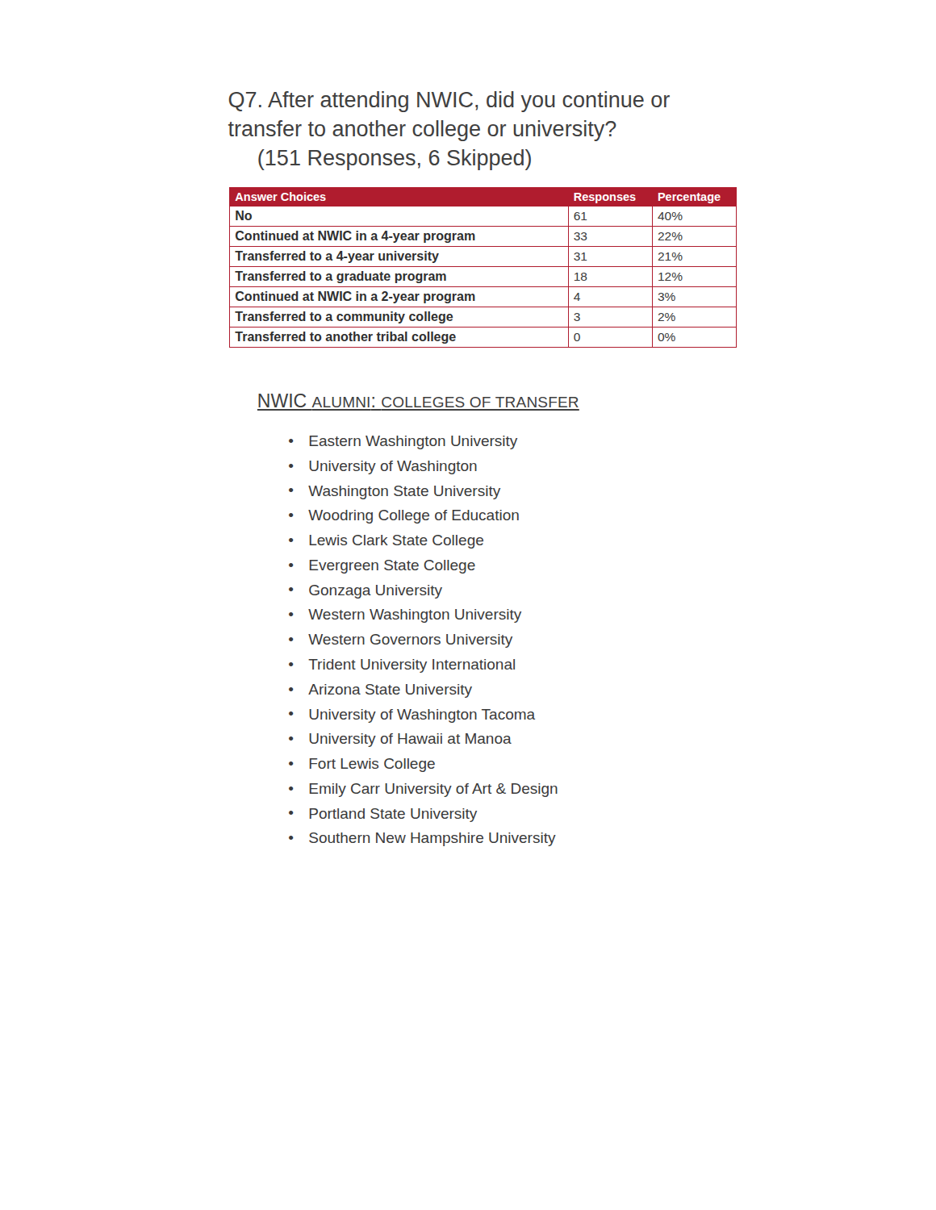Q7. After attending NWIC, did you continue or transfer to another college or university? (151 Responses, 6 Skipped)
| Answer Choices | Responses | Percentage |
| --- | --- | --- |
| No | 61 | 40% |
| Continued at NWIC in a 4-year program | 33 | 22% |
| Transferred to a 4-year university | 31 | 21% |
| Transferred to a graduate program | 18 | 12% |
| Continued at NWIC in a 2-year program | 4 | 3% |
| Transferred to a community college | 3 | 2% |
| Transferred to another tribal college | 0 | 0% |
NWIC ALUMNI: COLLEGES OF TRANSFER
Eastern Washington University
University of Washington
Washington State University
Woodring College of Education
Lewis Clark State College
Evergreen State College
Gonzaga University
Western Washington University
Western Governors University
Trident University International
Arizona State University
University of Washington Tacoma
University of Hawaii at Manoa
Fort Lewis College
Emily Carr University of Art & Design
Portland State University
Southern New Hampshire University